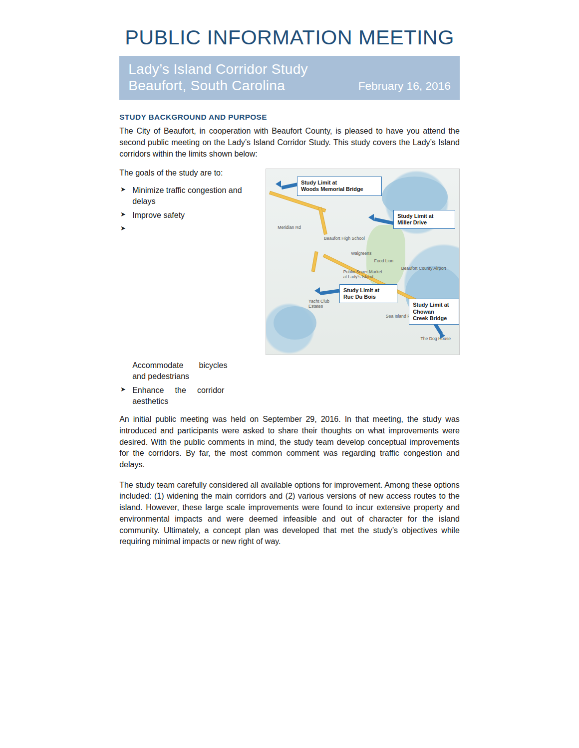PUBLIC INFORMATION MEETING
Lady’s Island Corridor Study
Beaufort, South Carolina
February 16, 2016
STUDY BACKGROUND AND PURPOSE
The City of Beaufort, in cooperation with Beaufort County, is pleased to have you attend the second public meeting on the Lady’s Island Corridor Study. This study covers the Lady’s Island corridors within the limits shown below:
Meridian Rd
Beaufort High School
Walgreens
Food Lion
Publix Super Market
at Lady’s Island
Beaufort County Airport
Yacht Club
Estates
Sea Island Pkwy
The Dog House
Study Limit at
Woods Memorial Bridge
Study Limit at
Miller Drive
Study Limit at
Rue Du Bois
Study Limit at
Chowan
Creek Bridge
The goals of the study are to:
Minimize traffic congestion and delays
Improve safety
Accommodate bicycles and pedestrians
Enhance the corridor aesthetics
An initial public meeting was held on September 29, 2016. In that meeting, the study was introduced and participants were asked to share their thoughts on what improvements were desired. With the public comments in mind, the study team develop conceptual improvements for the corridors. By far, the most common comment was regarding traffic congestion and delays.
The study team carefully considered all available options for improvement. Among these options included: (1) widening the main corridors and (2) various versions of new access routes to the island. However, these large scale improvements were found to incur extensive property and environmental impacts and were deemed infeasible and out of character for the island community. Ultimately, a concept plan was developed that met the study’s objectives while requiring minimal impacts or new right of way.